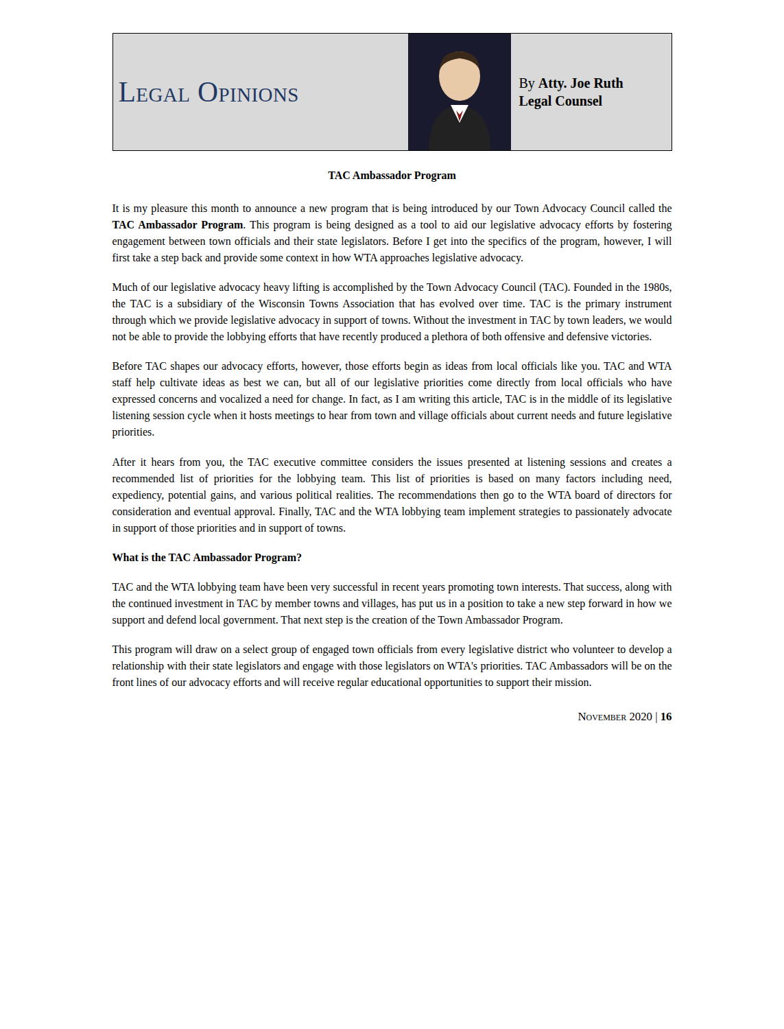Legal Opinions
By Atty. Joe Ruth
Legal Counsel
TAC Ambassador Program
It is my pleasure this month to announce a new program that is being introduced by our Town Advocacy Council called the TAC Ambassador Program. This program is being designed as a tool to aid our legislative advocacy efforts by fostering engagement between town officials and their state legislators. Before I get into the specifics of the program, however, I will first take a step back and provide some context in how WTA approaches legislative advocacy.
Much of our legislative advocacy heavy lifting is accomplished by the Town Advocacy Council (TAC). Founded in the 1980s, the TAC is a subsidiary of the Wisconsin Towns Association that has evolved over time. TAC is the primary instrument through which we provide legislative advocacy in support of towns. Without the investment in TAC by town leaders, we would not be able to provide the lobbying efforts that have recently produced a plethora of both offensive and defensive victories.
Before TAC shapes our advocacy efforts, however, those efforts begin as ideas from local officials like you. TAC and WTA staff help cultivate ideas as best we can, but all of our legislative priorities come directly from local officials who have expressed concerns and vocalized a need for change. In fact, as I am writing this article, TAC is in the middle of its legislative listening session cycle when it hosts meetings to hear from town and village officials about current needs and future legislative priorities.
After it hears from you, the TAC executive committee considers the issues presented at listening sessions and creates a recommended list of priorities for the lobbying team. This list of priorities is based on many factors including need, expediency, potential gains, and various political realities. The recommendations then go to the WTA board of directors for consideration and eventual approval. Finally, TAC and the WTA lobbying team implement strategies to passionately advocate in support of those priorities and in support of towns.
What is the TAC Ambassador Program?
TAC and the WTA lobbying team have been very successful in recent years promoting town interests. That success, along with the continued investment in TAC by member towns and villages, has put us in a position to take a new step forward in how we support and defend local government. That next step is the creation of the Town Ambassador Program.
This program will draw on a select group of engaged town officials from every legislative district who volunteer to develop a relationship with their state legislators and engage with those legislators on WTA's priorities. TAC Ambassadors will be on the front lines of our advocacy efforts and will receive regular educational opportunities to support their mission.
November 2020 | 16